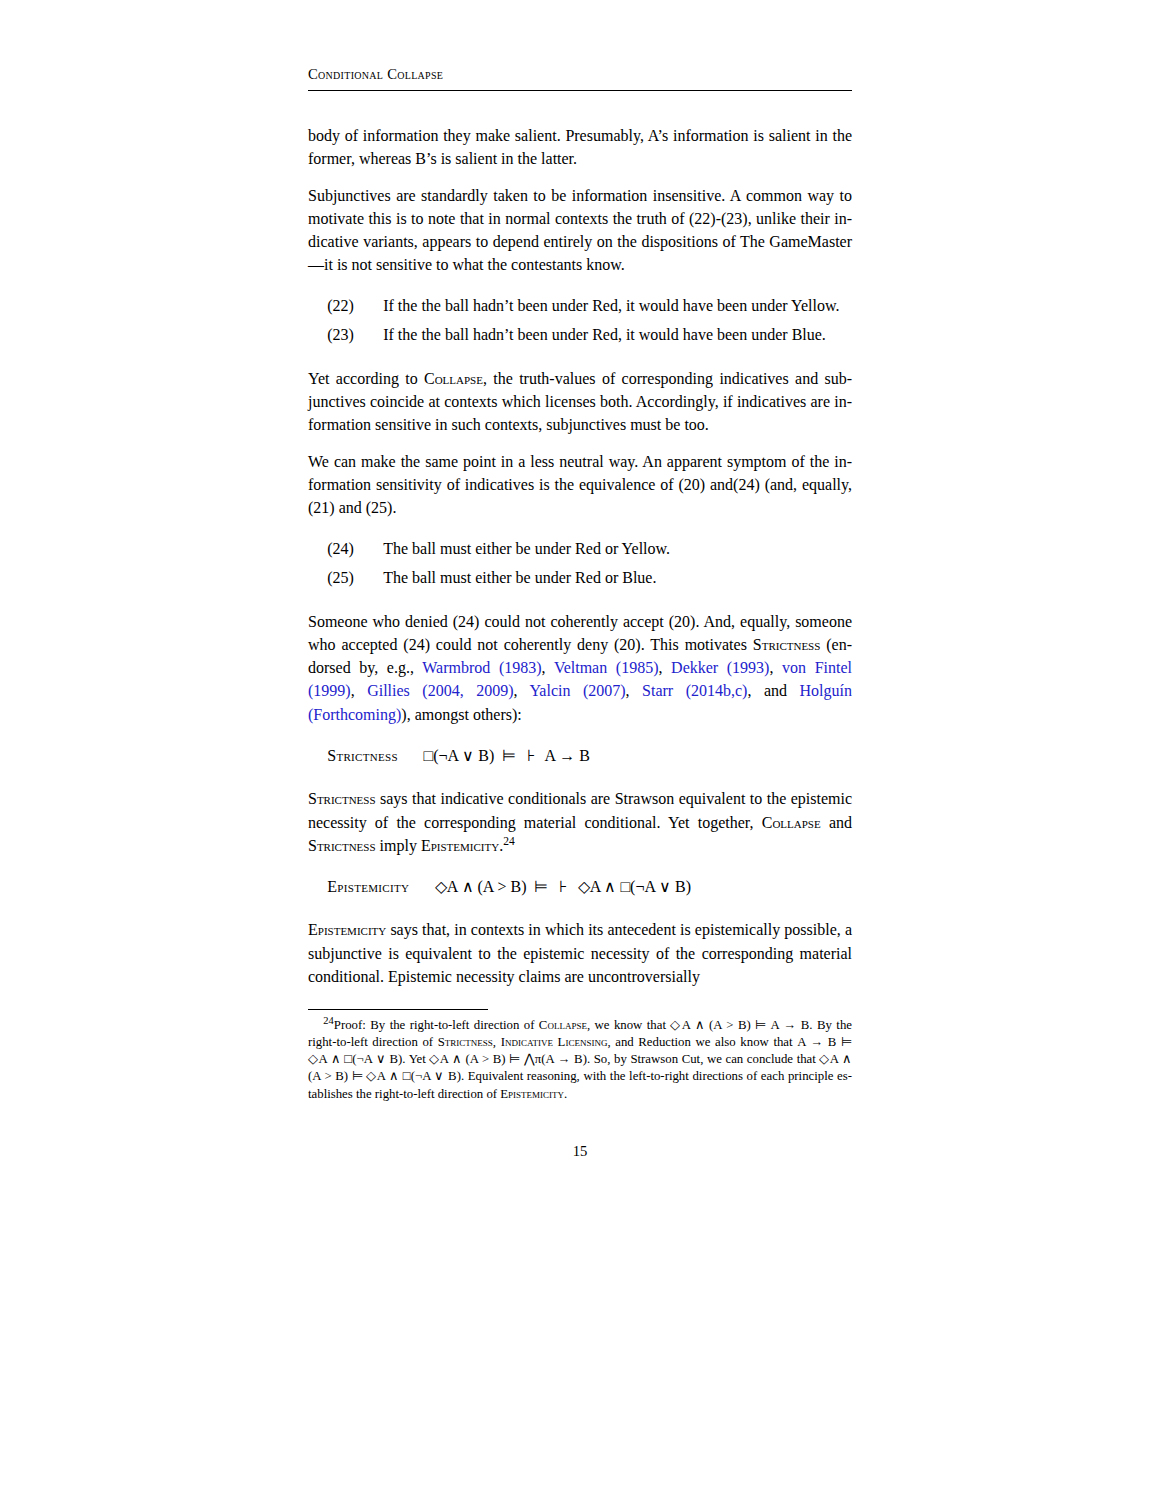Conditional Collapse
body of information they make salient. Presumably, A’s information is salient in the former, whereas B’s is salient in the latter.
Subjunctives are standardly taken to be information insensitive. A common way to motivate this is to note that in normal contexts the truth of (22)-(23), unlike their indicative variants, appears to depend entirely on the dispositions of The GameMaster—it is not sensitive to what the contestants know.
(22) If the the ball hadn’t been under Red, it would have been under Yellow.
(23) If the the ball hadn’t been under Red, it would have been under Blue.
Yet according to Collapse, the truth-values of corresponding indicatives and subjunctives coincide at contexts which licenses both. Accordingly, if indicatives are information sensitive in such contexts, subjunctives must be too.
We can make the same point in a less neutral way. An apparent symptom of the information sensitivity of indicatives is the equivalence of (20) and(24) (and, equally, (21) and (25).
(24) The ball must either be under Red or Yellow.
(25) The ball must either be under Red or Blue.
Someone who denied (24) could not coherently accept (20). And, equally, someone who accepted (24) could not coherently deny (20). This motivates Strictness (endorsed by, e.g., Warmbrod (1983), Veltman (1985), Dekker (1993), von Fintel (1999), Gillies (2004, 2009), Yalcin (2007), Starr (2014b,c), and Holguín (Forthcoming)), amongst others):
Strictness □(¬A ∨ B) ⊨⊦ A → B
Strictness says that indicative conditionals are Strawson equivalent to the epistemic necessity of the corresponding material conditional. Yet together, Collapse and Strictness imply Epistemicity.24
Epistemicity ◇A ∧ (A > B) ⊨⊦ ◇A ∧ □(¬A ∨ B)
Epistemicity says that, in contexts in which its antecedent is epistemically possible, a subjunctive is equivalent to the epistemic necessity of the corresponding material conditional. Epistemic necessity claims are uncontroversially
24 Proof: By the right-to-left direction of Collapse, we know that ◇A ∧ (A > B) ⊨ A → B. By the right-to-left direction of Strictness, Indicative Licensing, and Reduction we also know that A → B ⊨ ◇A ∧ □(¬A ∨ B). Yet ◇A ∧ (A > B) ⊨ ⋀π(A → B). So, by Strawson Cut, we can conclude that ◇A ∧ (A > B) ⊨ ◇A ∧ □(¬A ∨ B). Equivalent reasoning, with the left-to-right directions of each principle establishes the right-to-left direction of Epistemicity.
15